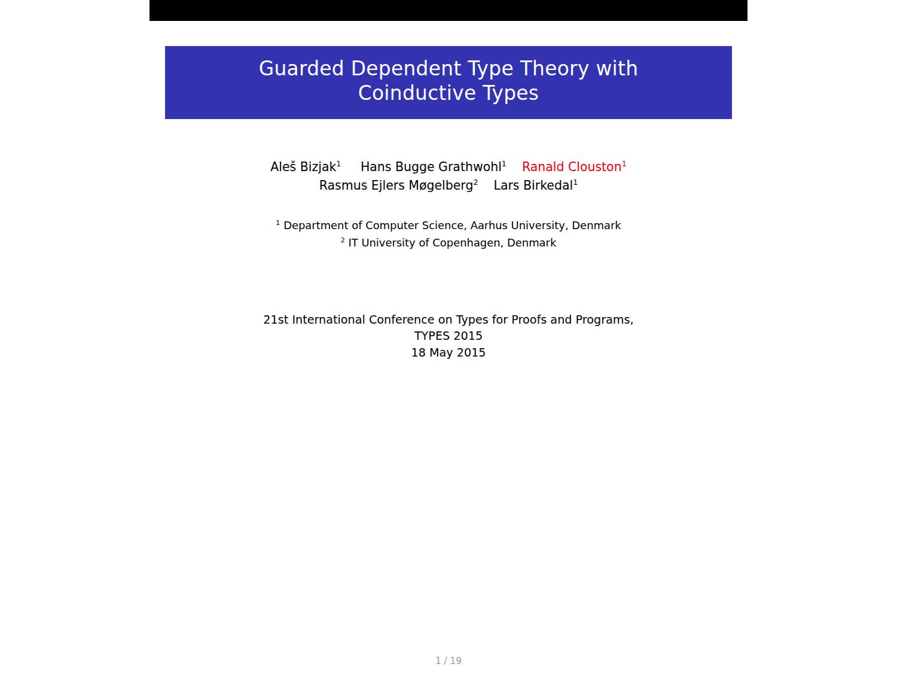Guarded Dependent Type Theory with
Coinductive Types
Aleš Bizjak1 Hans Bugge Grathwohl1 Ranald Clouston1
Rasmus Ejlers Møgelberg2 Lars Birkedal1
1 Department of Computer Science, Aarhus University, Denmark
2 IT University of Copenhagen, Denmark
21st International Conference on Types for Proofs and Programs,
TYPES 2015
18 May 2015
1 / 19